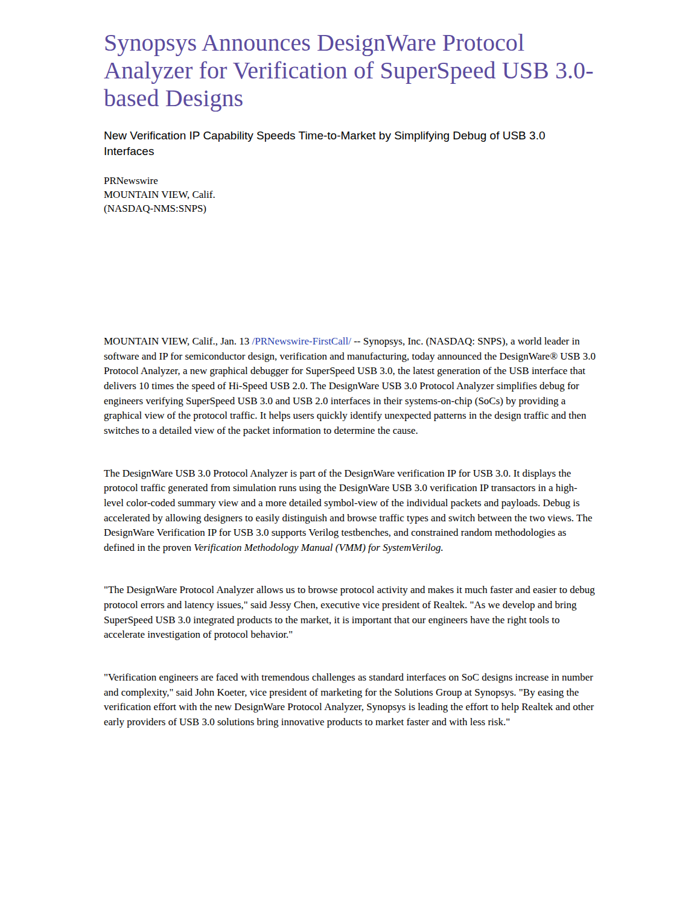Synopsys Announces DesignWare Protocol Analyzer for Verification of SuperSpeed USB 3.0-based Designs
New Verification IP Capability Speeds Time-to-Market by Simplifying Debug of USB 3.0 Interfaces
PRNewswire
MOUNTAIN VIEW, Calif.
(NASDAQ-NMS:SNPS)
MOUNTAIN VIEW, Calif., Jan. 13 /PRNewswire-FirstCall/ -- Synopsys, Inc. (NASDAQ: SNPS), a world leader in software and IP for semiconductor design, verification and manufacturing, today announced the DesignWare® USB 3.0 Protocol Analyzer, a new graphical debugger for SuperSpeed USB 3.0, the latest generation of the USB interface that delivers 10 times the speed of Hi-Speed USB 2.0. The DesignWare USB 3.0 Protocol Analyzer simplifies debug for engineers verifying SuperSpeed USB 3.0 and USB 2.0 interfaces in their systems-on-chip (SoCs) by providing a graphical view of the protocol traffic. It helps users quickly identify unexpected patterns in the design traffic and then switches to a detailed view of the packet information to determine the cause.
The DesignWare USB 3.0 Protocol Analyzer is part of the DesignWare verification IP for USB 3.0. It displays the protocol traffic generated from simulation runs using the DesignWare USB 3.0 verification IP transactors in a high-level color-coded summary view and a more detailed symbol-view of the individual packets and payloads. Debug is accelerated by allowing designers to easily distinguish and browse traffic types and switch between the two views. The DesignWare Verification IP for USB 3.0 supports Verilog testbenches, and constrained random methodologies as defined in the proven Verification Methodology Manual (VMM) for SystemVerilog.
"The DesignWare Protocol Analyzer allows us to browse protocol activity and makes it much faster and easier to debug protocol errors and latency issues," said Jessy Chen, executive vice president of Realtek. "As we develop and bring SuperSpeed USB 3.0 integrated products to the market, it is important that our engineers have the right tools to accelerate investigation of protocol behavior."
"Verification engineers are faced with tremendous challenges as standard interfaces on SoC designs increase in number and complexity," said John Koeter, vice president of marketing for the Solutions Group at Synopsys. "By easing the verification effort with the new DesignWare Protocol Analyzer, Synopsys is leading the effort to help Realtek and other early providers of USB 3.0 solutions bring innovative products to market faster and with less risk."